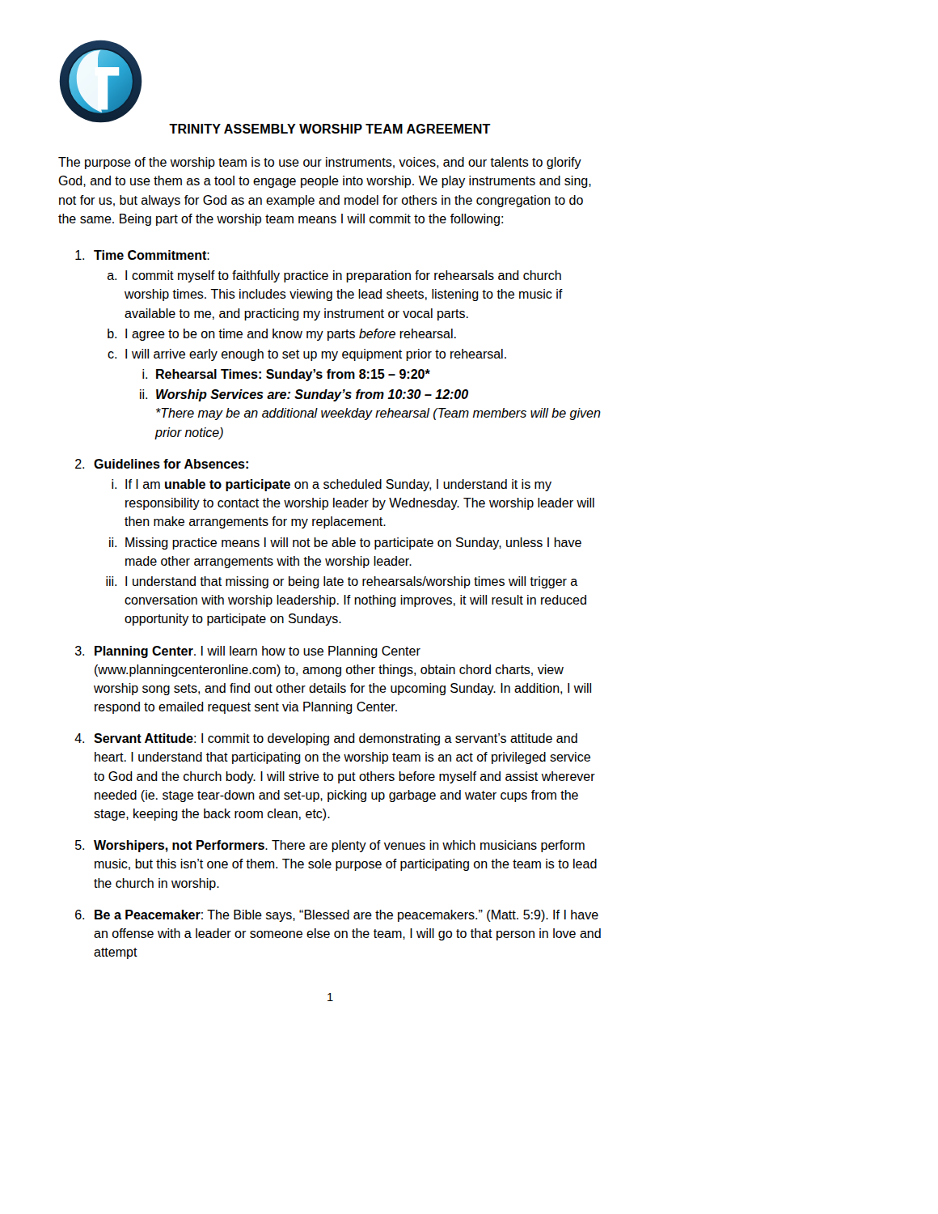TRINITY ASSEMBLY WORSHIP TEAM AGREEMENT
The purpose of the worship team is to use our instruments, voices, and our talents to glorify God, and to use them as a tool to engage people into worship. We play instruments and sing, not for us, but always for God as an example and model for others in the congregation to do the same. Being part of the worship team means I will commit to the following:
Time Commitment:
I commit myself to faithfully practice in preparation for rehearsals and church worship times. This includes viewing the lead sheets, listening to the music if available to me, and practicing my instrument or vocal parts.
I agree to be on time and know my parts before rehearsal.
I will arrive early enough to set up my equipment prior to rehearsal.
Rehearsal Times: Sunday’s from 8:15 – 9:20*
Worship Services are: Sunday’s from 10:30 – 12:00 *There may be an additional weekday rehearsal (Team members will be given prior notice)
Guidelines for Absences:
If I am unable to participate on a scheduled Sunday, I understand it is my responsibility to contact the worship leader by Wednesday. The worship leader will then make arrangements for my replacement.
Missing practice means I will not be able to participate on Sunday, unless I have made other arrangements with the worship leader.
I understand that missing or being late to rehearsals/worship times will trigger a conversation with worship leadership. If nothing improves, it will result in reduced opportunity to participate on Sundays.
Planning Center. I will learn how to use Planning Center (www.planningcenteronline.com) to, among other things, obtain chord charts, view worship song sets, and find out other details for the upcoming Sunday. In addition, I will respond to emailed request sent via Planning Center.
Servant Attitude: I commit to developing and demonstrating a servant’s attitude and heart. I understand that participating on the worship team is an act of privileged service to God and the church body. I will strive to put others before myself and assist wherever needed (ie. stage tear-down and set-up, picking up garbage and water cups from the stage, keeping the back room clean, etc).
Worshipers, not Performers. There are plenty of venues in which musicians perform music, but this isn’t one of them. The sole purpose of participating on the team is to lead the church in worship.
Be a Peacemaker: The Bible says, “Blessed are the peacemakers.” (Matt. 5:9). If I have an offense with a leader or someone else on the team, I will go to that person in love and attempt
1